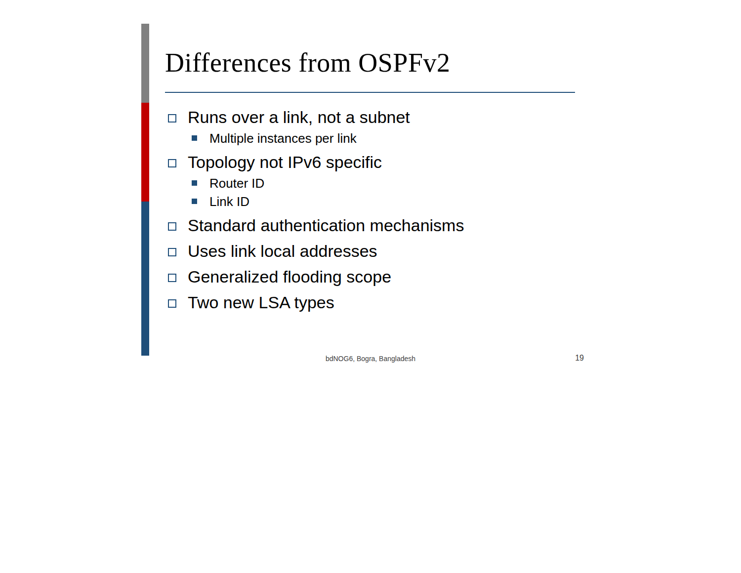Differences from OSPFv2
Runs over a link, not a subnet
Multiple instances per link
Topology not IPv6 specific
Router ID
Link ID
Standard authentication mechanisms
Uses link local addresses
Generalized flooding scope
Two new LSA types
bdNOG6, Bogra, Bangladesh
19